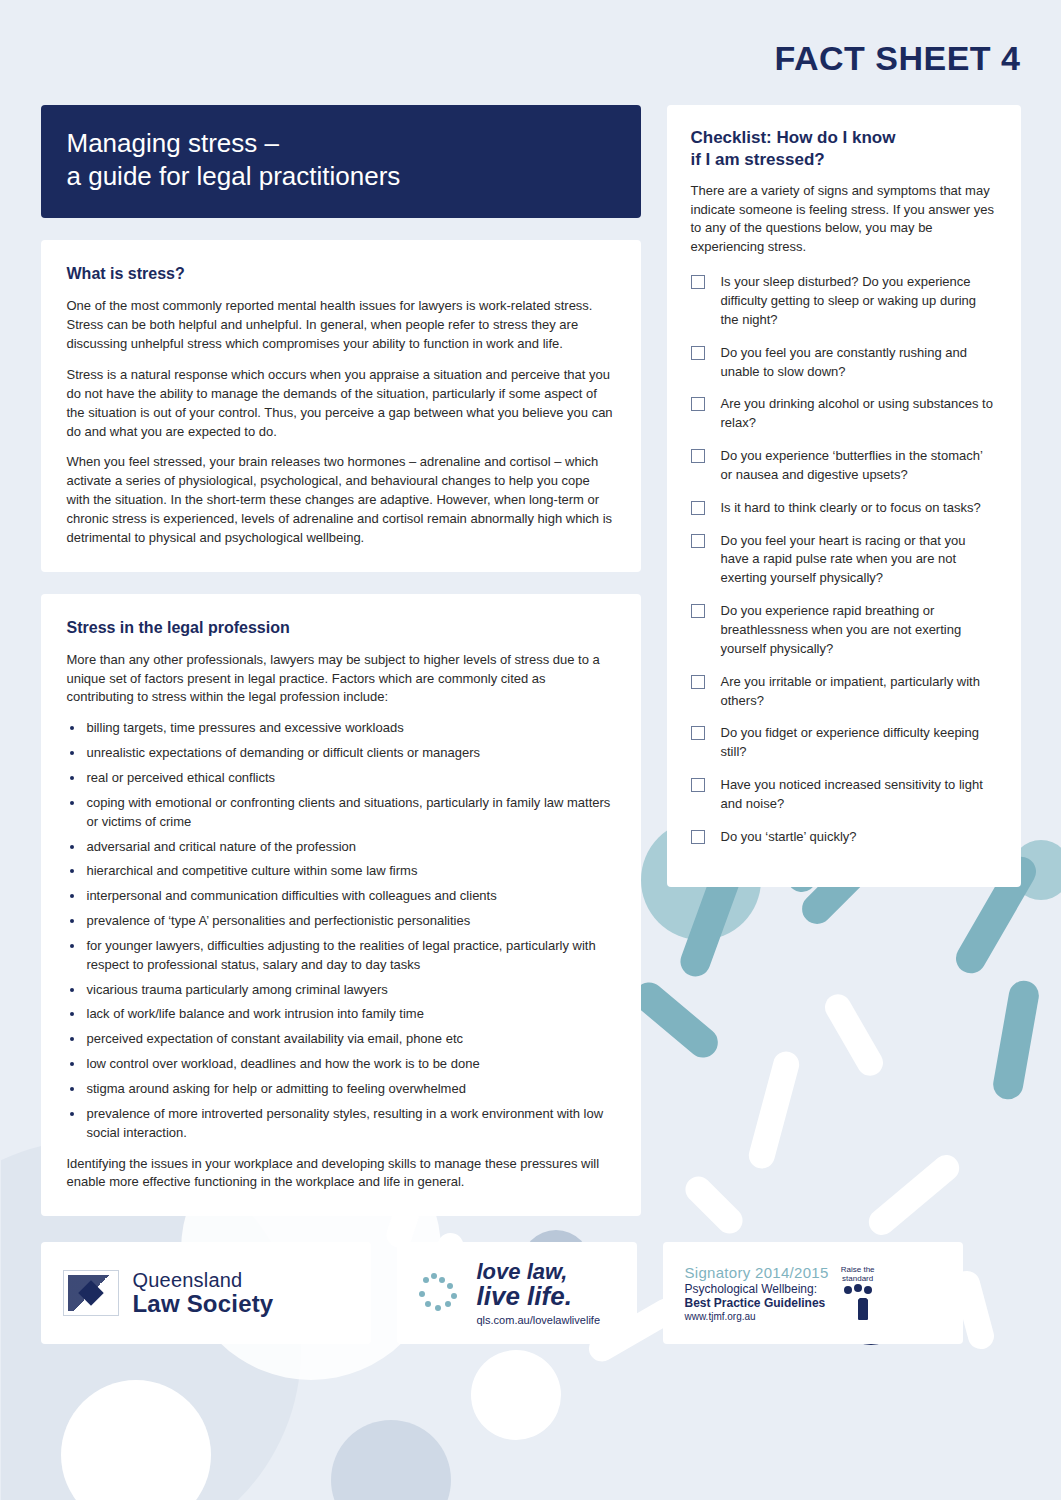FACT SHEET 4
Managing stress –
a guide for legal practitioners
What is stress?
One of the most commonly reported mental health issues for lawyers is work-related stress. Stress can be both helpful and unhelpful. In general, when people refer to stress they are discussing unhelpful stress which compromises your ability to function in work and life.
Stress is a natural response which occurs when you appraise a situation and perceive that you do not have the ability to manage the demands of the situation, particularly if some aspect of the situation is out of your control. Thus, you perceive a gap between what you believe you can do and what you are expected to do.
When you feel stressed, your brain releases two hormones – adrenaline and cortisol – which activate a series of physiological, psychological, and behavioural changes to help you cope with the situation. In the short-term these changes are adaptive. However, when long-term or chronic stress is experienced, levels of adrenaline and cortisol remain abnormally high which is detrimental to physical and psychological wellbeing.
Stress in the legal profession
More than any other professionals, lawyers may be subject to higher levels of stress due to a unique set of factors present in legal practice. Factors which are commonly cited as contributing to stress within the legal profession include:
billing targets, time pressures and excessive workloads
unrealistic expectations of demanding or difficult clients or managers
real or perceived ethical conflicts
coping with emotional or confronting clients and situations, particularly in family law matters or victims of crime
adversarial and critical nature of the profession
hierarchical and competitive culture within some law firms
interpersonal and communication difficulties with colleagues and clients
prevalence of ‘type A’ personalities and perfectionistic personalities
for younger lawyers, difficulties adjusting to the realities of legal practice, particularly with respect to professional status, salary and day to day tasks
vicarious trauma particularly among criminal lawyers
lack of work/life balance and work intrusion into family time
perceived expectation of constant availability via email, phone etc
low control over workload, deadlines and how the work is to be done
stigma around asking for help or admitting to feeling overwhelmed
prevalence of more introverted personality styles, resulting in a work environment with low social interaction.
Identifying the issues in your workplace and developing skills to manage these pressures will enable more effective functioning in the workplace and life in general.
Checklist: How do I know
if I am stressed?
There are a variety of signs and symptoms that may indicate someone is feeling stress. If you answer yes to any of the questions below, you may be experiencing stress.
Is your sleep disturbed? Do you experience difficulty getting to sleep or waking up during the night?
Do you feel you are constantly rushing and unable to slow down?
Are you drinking alcohol or using substances to relax?
Do you experience ‘butterflies in the stomach’ or nausea and digestive upsets?
Is it hard to think clearly or to focus on tasks?
Do you feel your heart is racing or that you have a rapid pulse rate when you are not exerting yourself physically?
Do you experience rapid breathing or breathlessness when you are not exerting yourself physically?
Are you irritable or impatient, particularly with others?
Do you fidget or experience difficulty keeping still?
Have you noticed increased sensitivity to light and noise?
Do you ‘startle’ quickly?
Queensland
Law Society
love law,
live life.
qls.com.au/lovelawlivelife
Signatory 2014/2015
Psychological Wellbeing:
Best Practice Guidelines
www.tjmf.org.au
Raise the
standard